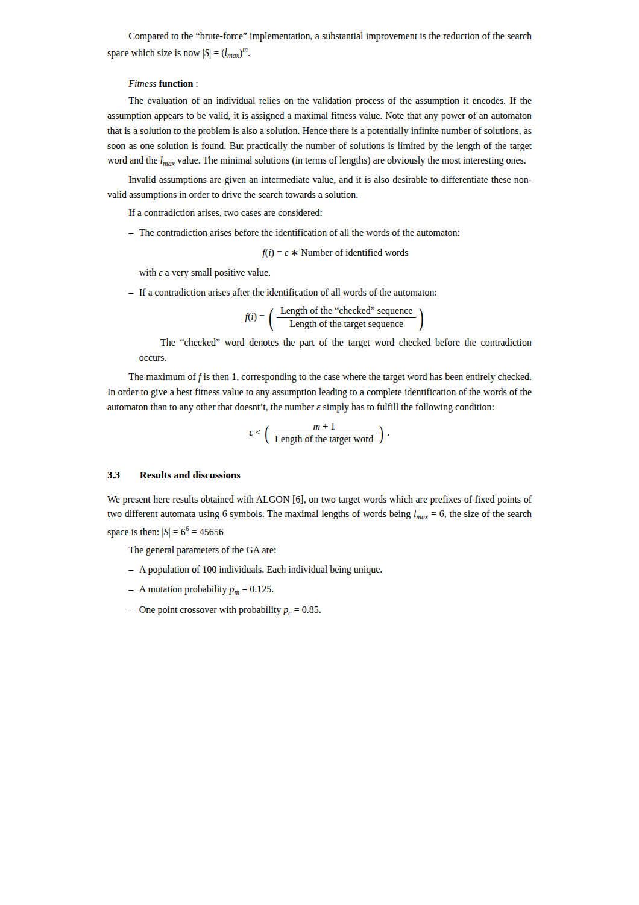Compared to the “brute-force” implementation, a substantial improvement is the reduction of the search space which size is now |S| = (lmax)m.
Fitness function :
The evaluation of an individual relies on the validation process of the assumption it encodes. If the assumption appears to be valid, it is assigned a maximal fitness value. Note that any power of an automaton that is a solution to the problem is also a solution. Hence there is a potentially infinite number of solutions, as soon as one solution is found. But practically the number of solutions is limited by the length of the target word and the lmax value. The minimal solutions (in terms of lengths) are obviously the most interesting ones.
Invalid assumptions are given an intermediate value, and it is also desirable to differentiate these non-valid assumptions in order to drive the search towards a solution.
If a contradiction arises, two cases are considered:
The contradiction arises before the identification of all the words of the automaton:
f(i) = ε ∗ Number of identified words
with ε a very small positive value.
If a contradiction arises after the identification of all words of the automaton:
f(i) = (Length of the “checked” sequence Length of the target sequence)
The “checked” word denotes the part of the target word checked before the contradiction occurs.
The maximum of f is then 1, corresponding to the case where the target word has been entirely checked. In order to give a best fitness value to any assumption leading to a complete identification of the words of the automaton than to any other that doesnt’t, the number ε simply has to fulfill the following condition:
ε < (m + 1 Length of the target word) .
3.3 Results and discussions
We present here results obtained with ALGON [6], on two target words which are prefixes of fixed points of two different automata using 6 symbols. The maximal lengths of words being lmax = 6, the size of the search space is then: |S| = 66 = 45656
The general parameters of the GA are:
A population of 100 individuals. Each individual being unique.
A mutation probability pm = 0.125.
One point crossover with probability pc = 0.85.